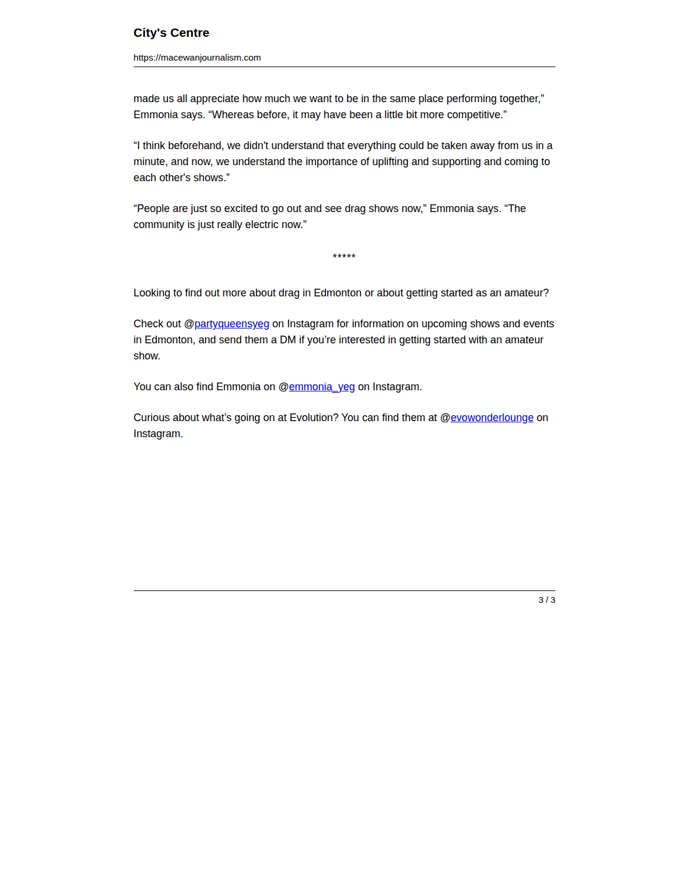City's Centre
https://macewanjournalism.com
made us all appreciate how much we want to be in the same place performing together,” Emmonia says. “Whereas before, it may have been a little bit more competitive.”
“I think beforehand, we didn't understand that everything could be taken away from us in a minute, and now, we understand the importance of uplifting and supporting and coming to each other's shows.”
“People are just so excited to go out and see drag shows now,” Emmonia says. “The community is just really electric now.”
*****
Looking to find out more about drag in Edmonton or about getting started as an amateur?
Check out @partyqueensyeg on Instagram for information on upcoming shows and events in Edmonton, and send them a DM if you’re interested in getting started with an amateur show.
You can also find Emmonia on @emmonia_yeg on Instagram.
Curious about what’s going on at Evolution? You can find them at @evowonderlounge on Instagram.
3 / 3